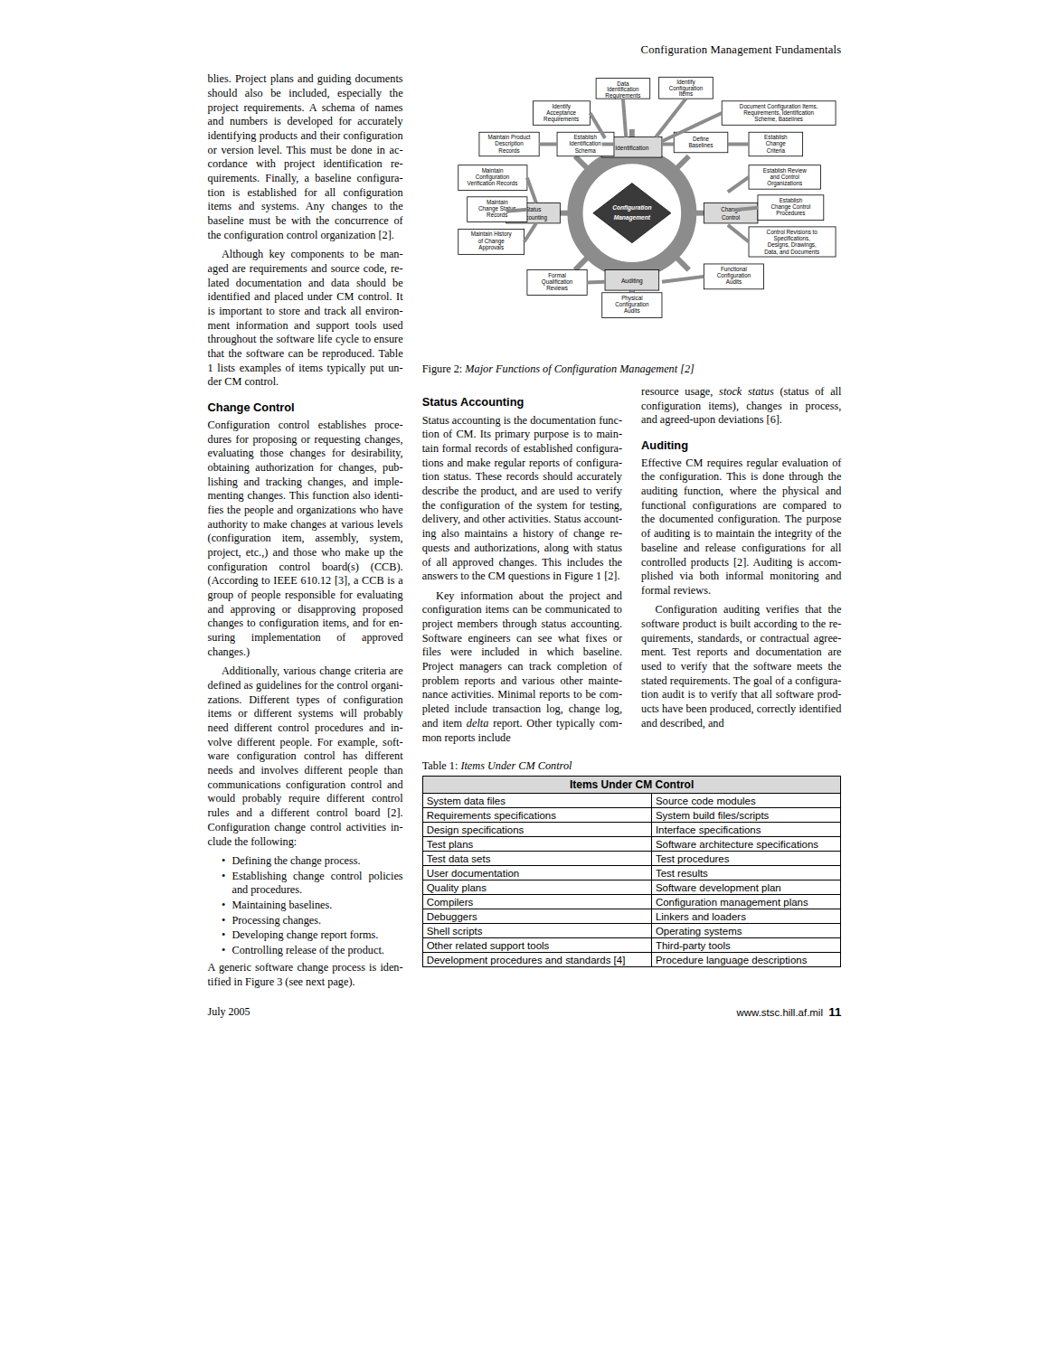Configuration Management Fundamentals
blies. Project plans and guiding documents should also be included, especially the project requirements. A schema of names and numbers is developed for accurately identifying products and their configuration or version level. This must be done in accordance with project identification requirements. Finally, a baseline configuration is established for all configuration items and systems. Any changes to the baseline must be with the concurrence of the configuration control organization [2].
Although key components to be managed are requirements and source code, related documentation and data should be identified and placed under CM control. It is important to store and track all environment information and support tools used throughout the software life cycle to ensure that the software can be reproduced. Table 1 lists examples of items typically put under CM control.
Change Control
Configuration control establishes procedures for proposing or requesting changes, evaluating those changes for desirability, obtaining authorization for changes, publishing and tracking changes, and implementing changes. This function also identifies the people and organizations who have authority to make changes at various levels (configuration item, assembly, system, project, etc.,) and those who make up the configuration control board(s) (CCB). (According to IEEE 610.12 [3], a CCB is a group of people responsible for evaluating and approving or disapproving proposed changes to configuration items, and for ensuring implementation of approved changes.)
Additionally, various change criteria are defined as guidelines for the control organizations. Different types of configuration items or different systems will probably need different control procedures and involve different people. For example, software configuration control has different needs and involves different people than communications configuration control and would probably require different control rules and a different control board [2]. Configuration change control activities include the following:
Defining the change process.
Establishing change control policies and procedures.
Maintaining baselines.
Processing changes.
Developing change report forms.
Controlling release of the product.
A generic software change process is identified in Figure 3 (see next page).
Configuration Management Identification Change Control Auditing Status Accounting Data Identification Requirements Identify Configuration Items Document Configuration Items, Requirements, Identification Scheme, Baselines Identify Acceptance Requirements Establish Identification Schema Maintain Product Description Records Define Baselines Establish Change Criteria Establish Review and Control Organizations Establish Change Control Procedures Control Revisions to Specifications, Designs, Drawings, Data, and Documents Functional Configuration Audits Physical Configuration Audits Formal Qualification Reviews Maintain Configuration Verification Records Maintain Change Status Records Maintain History of Change Approvals
Figure 2: Major Functions of Configuration Management [2]
Status Accounting
Status accounting is the documentation function of CM. Its primary purpose is to maintain formal records of established configurations and make regular reports of configuration status. These records should accurately describe the product, and are used to verify the configuration of the system for testing, delivery, and other activities. Status accounting also maintains a history of change requests and authorizations, along with status of all approved changes. This includes the answers to the CM questions in Figure 1 [2].
Key information about the project and configuration items can be communicated to project members through status accounting. Software engineers can see what fixes or files were included in which baseline. Project managers can track completion of problem reports and various other maintenance activities. Minimal reports to be completed include transaction log, change log, and item delta report. Other typically common reports include
resource usage, stock status (status of all configuration items), changes in process, and agreed-upon deviations [6].
Auditing
Effective CM requires regular evaluation of the configuration. This is done through the auditing function, where the physical and functional configurations are compared to the documented configuration. The purpose of auditing is to maintain the integrity of the baseline and release configurations for all controlled products [2]. Auditing is accomplished via both informal monitoring and formal reviews.
Configuration auditing verifies that the software product is built according to the requirements, standards, or contractual agreement. Test reports and documentation are used to verify that the software meets the stated requirements. The goal of a configuration audit is to verify that all software products have been produced, correctly identified and described, and
Table 1: Items Under CM Control
| Items Under CM Control |
| --- |
| System data files | Source code modules |
| Requirements specifications | System build files/scripts |
| Design specifications | Interface specifications |
| Test plans | Software architecture specifications |
| Test data sets | Test procedures |
| User documentation | Test results |
| Quality plans | Software development plan |
| Compilers | Configuration management plans |
| Debuggers | Linkers and loaders |
| Shell scripts | Operating systems |
| Other related support tools | Third-party tools |
| Development procedures and standards [4] | Procedure language descriptions |
July 2005
www.stsc.hill.af.mil 11